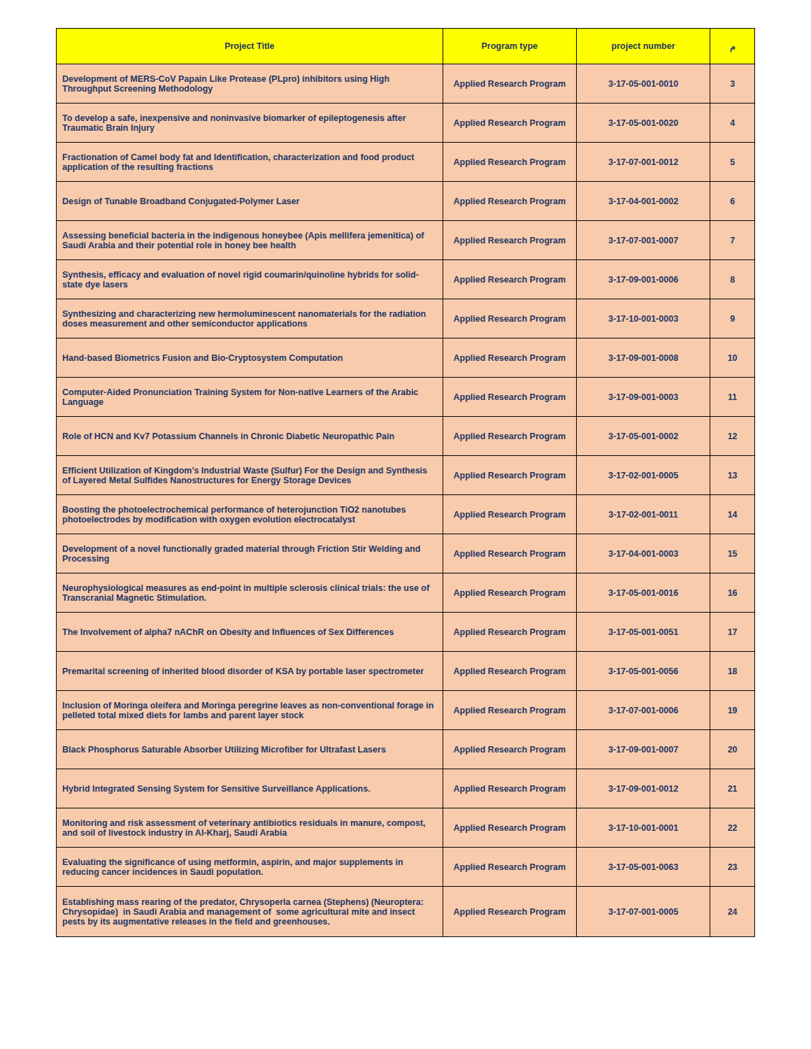| Project Title | Program type | project number | م |
| --- | --- | --- | --- |
| Development of MERS-CoV Papain Like Protease (PLpro) inhibitors using High Throughput Screening Methodology | Applied Research Program | 3-17-05-001-0010 | 3 |
| To develop a safe, inexpensive and noninvasive biomarker of epileptogenesis after Traumatic Brain Injury | Applied Research Program | 3-17-05-001-0020 | 4 |
| Fractionation of Camel body fat and Identification, characterization and food product application of the resulting fractions | Applied Research Program | 3-17-07-001-0012 | 5 |
| Design of Tunable Broadband Conjugated-Polymer Laser | Applied Research Program | 3-17-04-001-0002 | 6 |
| Assessing beneficial bacteria in the indigenous honeybee (Apis mellifera jemenitica) of Saudi Arabia and their potential role in honey bee health | Applied Research Program | 3-17-07-001-0007 | 7 |
| Synthesis, efficacy and evaluation of novel rigid coumarin/quinoline hybrids for solid-state dye lasers | Applied Research Program | 3-17-09-001-0006 | 8 |
| Synthesizing and characterizing new hermoluminescent nanomaterials for the radiation doses measurement and other semiconductor applications | Applied Research Program | 3-17-10-001-0003 | 9 |
| Hand-based Biometrics Fusion and Bio-Cryptosystem Computation | Applied Research Program | 3-17-09-001-0008 | 10 |
| Computer-Aided Pronunciation Training System for Non-native Learners of the Arabic Language | Applied Research Program | 3-17-09-001-0003 | 11 |
| Role of HCN and Kv7 Potassium Channels in Chronic Diabetic Neuropathic Pain | Applied Research Program | 3-17-05-001-0002 | 12 |
| Efficient Utilization of Kingdom’s Industrial Waste (Sulfur) For the Design and Synthesis of Layered Metal Sulfides Nanostructures for Energy Storage Devices | Applied Research Program | 3-17-02-001-0005 | 13 |
| Boosting the photoelectrochemical performance of heterojunction TiO2 nanotubes photoelectrodes by modification with oxygen evolution electrocatalyst | Applied Research Program | 3-17-02-001-0011 | 14 |
| Development of a novel functionally graded material through Friction Stir Welding and Processing | Applied Research Program | 3-17-04-001-0003 | 15 |
| Neurophysiological measures as end-point in multiple sclerosis clinical trials: the use of Transcranial Magnetic Stimulation. | Applied Research Program | 3-17-05-001-0016 | 16 |
| The Involvement of alpha7 nAChR on Obesity and Influences of Sex Differences | Applied Research Program | 3-17-05-001-0051 | 17 |
| Premarital screening of inherited blood disorder of KSA by portable laser spectrometer | Applied Research Program | 3-17-05-001-0056 | 18 |
| Inclusion of Moringa oleifera and Moringa peregrine leaves as non-conventional forage in pelleted total mixed diets for lambs and parent layer stock | Applied Research Program | 3-17-07-001-0006 | 19 |
| Black Phosphorus Saturable Absorber Utilizing Microfiber for Ultrafast Lasers | Applied Research Program | 3-17-09-001-0007 | 20 |
| Hybrid Integrated Sensing System for Sensitive Surveillance Applications. | Applied Research Program | 3-17-09-001-0012 | 21 |
| Monitoring and risk assessment of veterinary antibiotics residuals in manure, compost, and soil of livestock industry in Al-Kharj, Saudi Arabia | Applied Research Program | 3-17-10-001-0001 | 22 |
| Evaluating the significance of using metformin, aspirin, and major supplements in reducing cancer incidences in Saudi population. | Applied Research Program | 3-17-05-001-0063 | 23 |
| Establishing mass rearing of the predator, Chrysoperla carnea (Stephens) (Neuroptera: Chrysopidae) in Saudi Arabia and management of some agricultural mite and insect pests by its augmentative releases in the field and greenhouses. | Applied Research Program | 3-17-07-001-0005 | 24 |